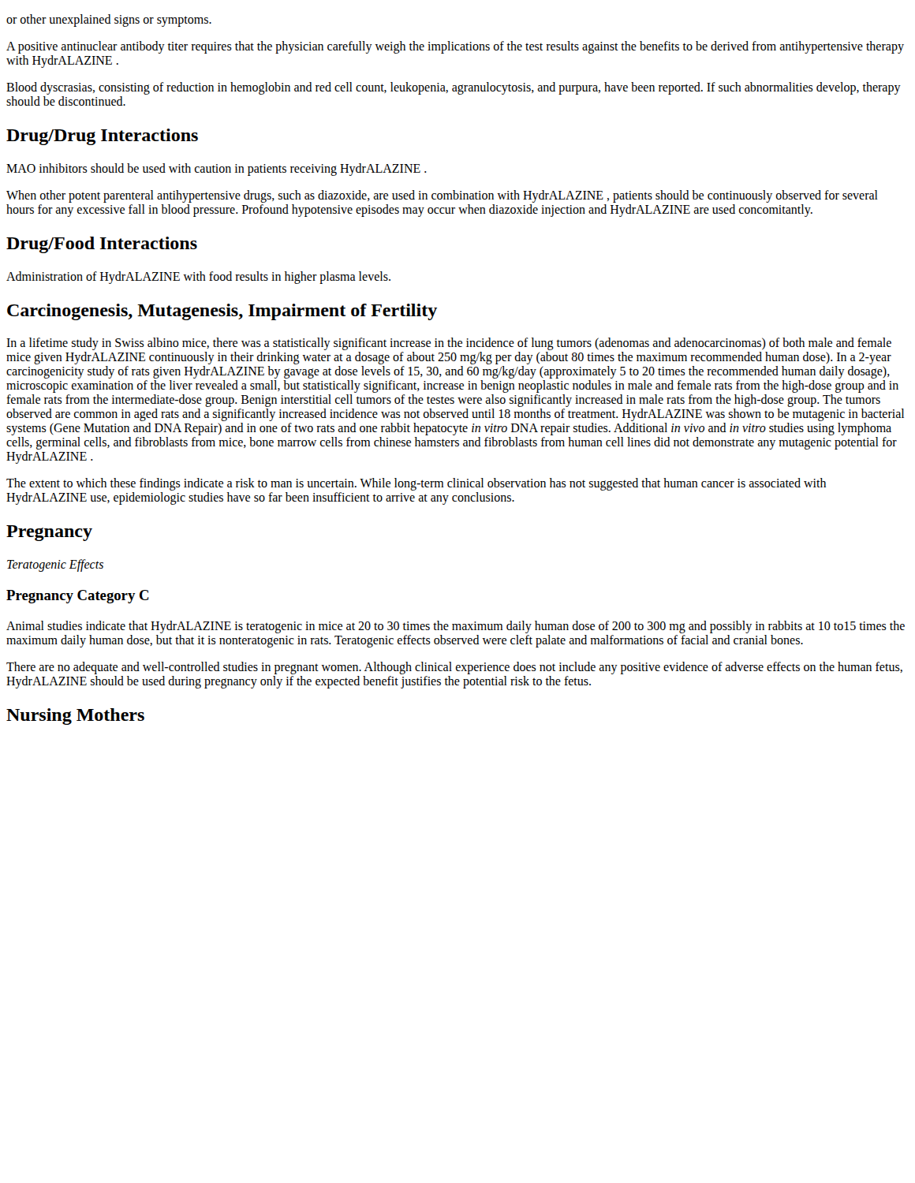or other unexplained signs or symptoms.
A positive antinuclear antibody titer requires that the physician carefully weigh the implications of the test results against the benefits to be derived from antihypertensive therapy with HydrALAZINE .
Blood dyscrasias, consisting of reduction in hemoglobin and red cell count, leukopenia, agranulocytosis, and purpura, have been reported. If such abnormalities develop, therapy should be discontinued.
Drug/Drug Interactions
MAO inhibitors should be used with caution in patients receiving HydrALAZINE .
When other potent parenteral antihypertensive drugs, such as diazoxide, are used in combination with HydrALAZINE , patients should be continuously observed for several hours for any excessive fall in blood pressure. Profound hypotensive episodes may occur when diazoxide injection and HydrALAZINE are used concomitantly.
Drug/Food Interactions
Administration of HydrALAZINE with food results in higher plasma levels.
Carcinogenesis, Mutagenesis, Impairment of Fertility
In a lifetime study in Swiss albino mice, there was a statistically significant increase in the incidence of lung tumors (adenomas and adenocarcinomas) of both male and female mice given HydrALAZINE continuously in their drinking water at a dosage of about 250 mg/kg per day (about 80 times the maximum recommended human dose). In a 2-year carcinogenicity study of rats given HydrALAZINE by gavage at dose levels of 15, 30, and 60 mg/kg/day (approximately 5 to 20 times the recommended human daily dosage), microscopic examination of the liver revealed a small, but statistically significant, increase in benign neoplastic nodules in male and female rats from the high-dose group and in female rats from the intermediate-dose group. Benign interstitial cell tumors of the testes were also significantly increased in male rats from the high-dose group. The tumors observed are common in aged rats and a significantly increased incidence was not observed until 18 months of treatment. HydrALAZINE was shown to be mutagenic in bacterial systems (Gene Mutation and DNA Repair) and in one of two rats and one rabbit hepatocyte in vitro DNA repair studies. Additional in vivo and in vitro studies using lymphoma cells, germinal cells, and fibroblasts from mice, bone marrow cells from chinese hamsters and fibroblasts from human cell lines did not demonstrate any mutagenic potential for HydrALAZINE .
The extent to which these findings indicate a risk to man is uncertain. While long-term clinical observation has not suggested that human cancer is associated with HydrALAZINE use, epidemiologic studies have so far been insufficient to arrive at any conclusions.
Pregnancy
Teratogenic Effects
Pregnancy Category C
Animal studies indicate that HydrALAZINE is teratogenic in mice at 20 to 30 times the maximum daily human dose of 200 to 300 mg and possibly in rabbits at 10 to15 times the maximum daily human dose, but that it is nonteratogenic in rats. Teratogenic effects observed were cleft palate and malformations of facial and cranial bones.
There are no adequate and well-controlled studies in pregnant women. Although clinical experience does not include any positive evidence of adverse effects on the human fetus, HydrALAZINE should be used during pregnancy only if the expected benefit justifies the potential risk to the fetus.
Nursing Mothers